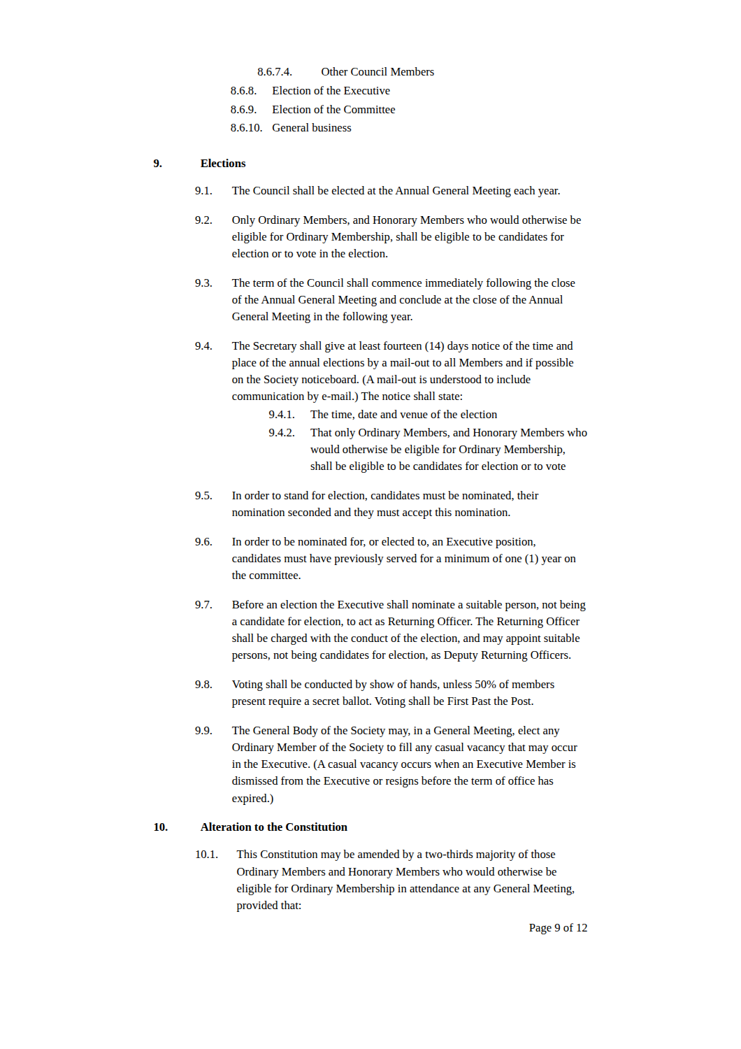8.6.7.4. Other Council Members
8.6.8. Election of the Executive
8.6.9. Election of the Committee
8.6.10. General business
9. Elections
9.1. The Council shall be elected at the Annual General Meeting each year.
9.2. Only Ordinary Members, and Honorary Members who would otherwise be eligible for Ordinary Membership, shall be eligible to be candidates for election or to vote in the election.
9.3. The term of the Council shall commence immediately following the close of the Annual General Meeting and conclude at the close of the Annual General Meeting in the following year.
9.4. The Secretary shall give at least fourteen (14) days notice of the time and place of the annual elections by a mail-out to all Members and if possible on the Society noticeboard. (A mail-out is understood to include communication by e-mail.) The notice shall state:
9.4.1. The time, date and venue of the election
9.4.2. That only Ordinary Members, and Honorary Members who would otherwise be eligible for Ordinary Membership, shall be eligible to be candidates for election or to vote
9.5. In order to stand for election, candidates must be nominated, their nomination seconded and they must accept this nomination.
9.6. In order to be nominated for, or elected to, an Executive position, candidates must have previously served for a minimum of one (1) year on the committee.
9.7. Before an election the Executive shall nominate a suitable person, not being a candidate for election, to act as Returning Officer. The Returning Officer shall be charged with the conduct of the election, and may appoint suitable persons, not being candidates for election, as Deputy Returning Officers.
9.8. Voting shall be conducted by show of hands, unless 50% of members present require a secret ballot. Voting shall be First Past the Post.
9.9. The General Body of the Society may, in a General Meeting, elect any Ordinary Member of the Society to fill any casual vacancy that may occur in the Executive. (A casual vacancy occurs when an Executive Member is dismissed from the Executive or resigns before the term of office has expired.)
10. Alteration to the Constitution
10.1. This Constitution may be amended by a two-thirds majority of those Ordinary Members and Honorary Members who would otherwise be eligible for Ordinary Membership in attendance at any General Meeting, provided that:
Page 9 of 12